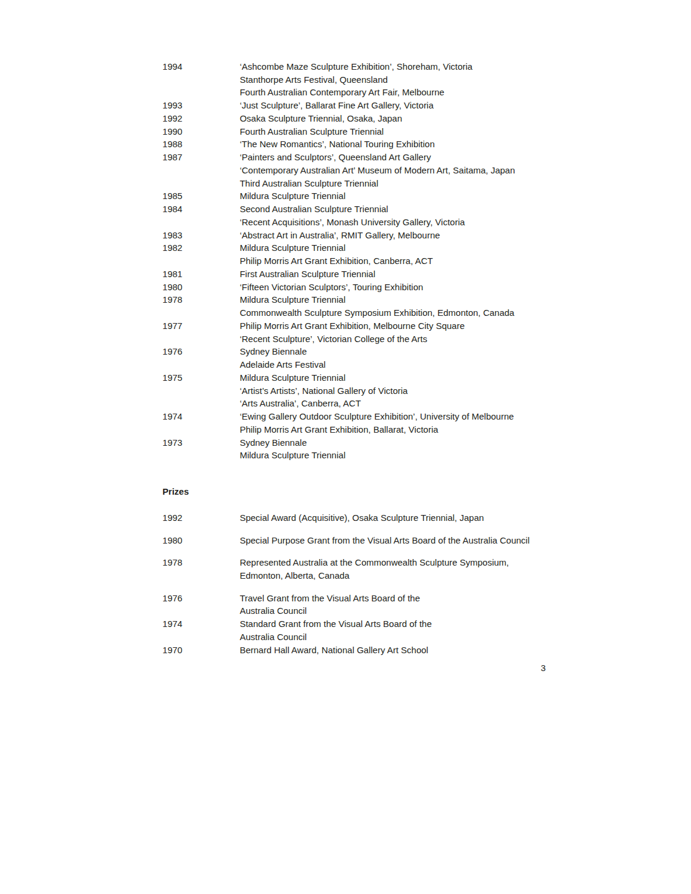| 1994 | ‘Ashcombe Maze Sculpture Exhibition’, Shoreham, Victoria Stanthorpe Arts Festival, Queensland Fourth Australian Contemporary Art Fair, Melbourne |
| 1993 | ‘Just Sculpture’, Ballarat Fine Art Gallery, Victoria |
| 1992 | Osaka Sculpture Triennial, Osaka, Japan |
| 1990 | Fourth Australian Sculpture Triennial |
| 1988 | ‘The New Romantics’, National Touring Exhibition |
| 1987 | ‘Painters and Sculptors’, Queensland Art Gallery ‘Contemporary Australian Art’ Museum of Modern Art, Saitama, Japan Third Australian Sculpture Triennial |
| 1985 | Mildura Sculpture Triennial |
| 1984 | Second Australian Sculpture Triennial ‘Recent Acquisitions’, Monash University Gallery, Victoria |
| 1983 | ‘Abstract Art in Australia’, RMIT Gallery, Melbourne |
| 1982 | Mildura Sculpture Triennial Philip Morris Art Grant Exhibition, Canberra, ACT |
| 1981 | First Australian Sculpture Triennial |
| 1980 | ‘Fifteen Victorian Sculptors’, Touring Exhibition |
| 1978 | Mildura Sculpture Triennial Commonwealth Sculpture Symposium Exhibition, Edmonton, Canada |
| 1977 | Philip Morris Art Grant Exhibition, Melbourne City Square ‘Recent Sculpture’, Victorian College of the Arts |
| 1976 | Sydney Biennale Adelaide Arts Festival |
| 1975 | Mildura Sculpture Triennial ‘Artist’s Artists’, National Gallery of Victoria ‘Arts Australia’, Canberra, ACT |
| 1974 | ‘Ewing Gallery Outdoor Sculpture Exhibition’, University of Melbourne Philip Morris Art Grant Exhibition, Ballarat, Victoria |
| 1973 | Sydney Biennale Mildura Sculpture Triennial |
Prizes
| 1992 | Special Award (Acquisitive), Osaka Sculpture Triennial, Japan |
| 1980 | Special Purpose Grant from the Visual Arts Board of the Australia Council |
| 1978 | Represented Australia at the Commonwealth Sculpture Symposium, Edmonton, Alberta, Canada |
| 1976 | Travel Grant from the Visual Arts Board of the Australia Council |
| 1974 | Standard Grant from the Visual Arts Board of the Australia Council |
| 1970 | Bernard Hall Award, National Gallery Art School |
3